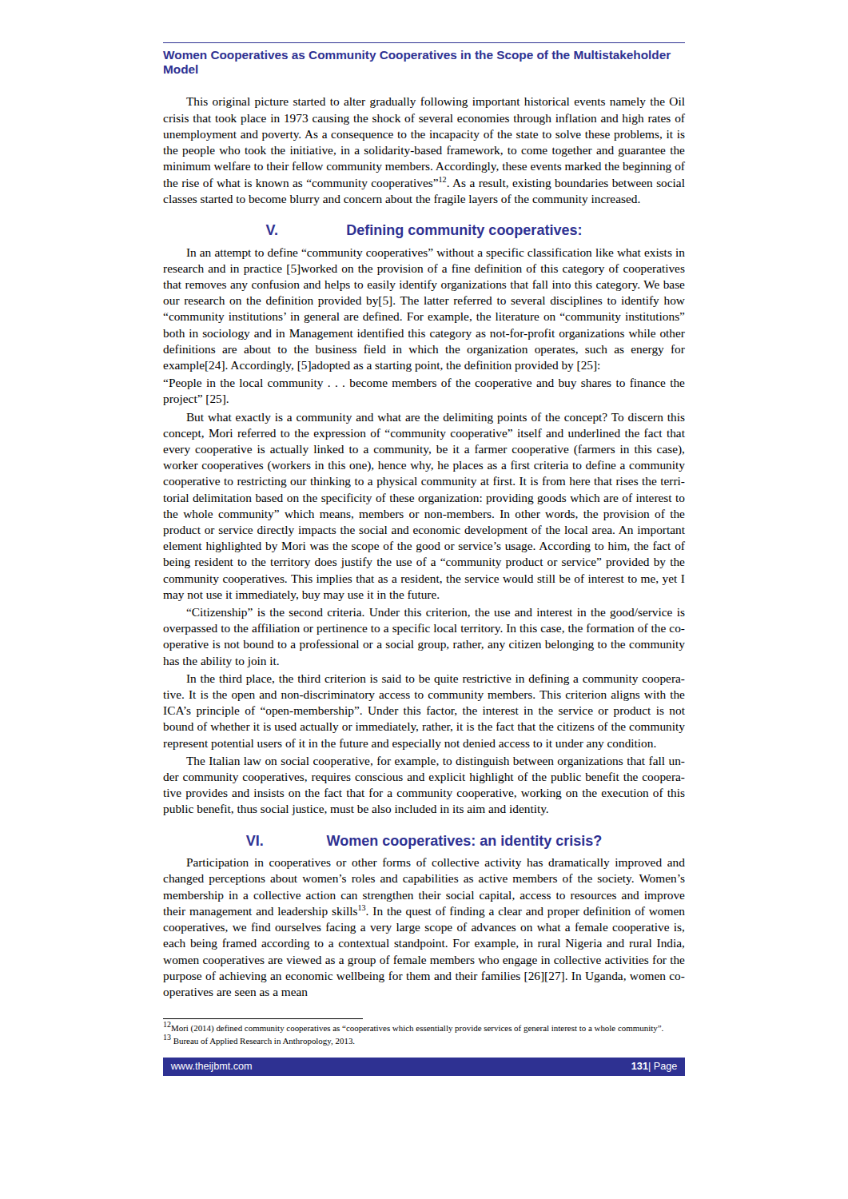Women Cooperatives as Community Cooperatives in the Scope of the Multistakeholder Model
This original picture started to alter gradually following important historical events namely the Oil crisis that took place in 1973 causing the shock of several economies through inflation and high rates of unemployment and poverty. As a consequence to the incapacity of the state to solve these problems, it is the people who took the initiative, in a solidarity-based framework, to come together and guarantee the minimum welfare to their fellow community members. Accordingly, these events marked the beginning of the rise of what is known as “community cooperatives”12. As a result, existing boundaries between social classes started to become blurry and concern about the fragile layers of the community increased.
V. Defining community cooperatives:
In an attempt to define “community cooperatives” without a specific classification like what exists in research and in practice [5]worked on the provision of a fine definition of this category of cooperatives that removes any confusion and helps to easily identify organizations that fall into this category. We base our research on the definition provided by[5]. The latter referred to several disciplines to identify how “community institutions’ in general are defined. For example, the literature on “community institutions” both in sociology and in Management identified this category as not-for-profit organizations while other definitions are about to the business field in which the organization operates, such as energy for example[24]. Accordingly, [5]adopted as a starting point, the definition provided by [25]:
“People in the local community . . . become members of the cooperative and buy shares to finance the project” [25].
But what exactly is a community and what are the delimiting points of the concept? To discern this concept, Mori referred to the expression of “community cooperative” itself and underlined the fact that every cooperative is actually linked to a community, be it a farmer cooperative (farmers in this case), worker cooperatives (workers in this one), hence why, he places as a first criteria to define a community cooperative to restricting our thinking to a physical community at first. It is from here that rises the territorial delimitation based on the specificity of these organization: providing goods which are of interest to the whole community” which means, members or non-members. In other words, the provision of the product or service directly impacts the social and economic development of the local area. An important element highlighted by Mori was the scope of the good or service’s usage. According to him, the fact of being resident to the territory does justify the use of a “community product or service” provided by the community cooperatives. This implies that as a resident, the service would still be of interest to me, yet I may not use it immediately, buy may use it in the future.
“Citizenship” is the second criteria. Under this criterion, the use and interest in the good/service is overpassed to the affiliation or pertinence to a specific local territory. In this case, the formation of the cooperative is not bound to a professional or a social group, rather, any citizen belonging to the community has the ability to join it.
In the third place, the third criterion is said to be quite restrictive in defining a community cooperative. It is the open and non-discriminatory access to community members. This criterion aligns with the ICA’s principle of “open-membership”. Under this factor, the interest in the service or product is not bound of whether it is used actually or immediately, rather, it is the fact that the citizens of the community represent potential users of it in the future and especially not denied access to it under any condition.
The Italian law on social cooperative, for example, to distinguish between organizations that fall under community cooperatives, requires conscious and explicit highlight of the public benefit the cooperative provides and insists on the fact that for a community cooperative, working on the execution of this public benefit, thus social justice, must be also included in its aim and identity.
VI. Women cooperatives: an identity crisis?
Participation in cooperatives or other forms of collective activity has dramatically improved and changed perceptions about women’s roles and capabilities as active members of the society. Women’s membership in a collective action can strengthen their social capital, access to resources and improve their management and leadership skills13. In the quest of finding a clear and proper definition of women cooperatives, we find ourselves facing a very large scope of advances on what a female cooperative is, each being framed according to a contextual standpoint. For example, in rural Nigeria and rural India, women cooperatives are viewed as a group of female members who engage in collective activities for the purpose of achieving an economic wellbeing for them and their families [26][27]. In Uganda, women cooperatives are seen as a mean
12Mori (2014) defined community cooperatives as “cooperatives which essentially provide services of general interest to a whole community”.
13 Bureau of Applied Research in Anthropology, 2013.
www.theijbmt.com 131| Page